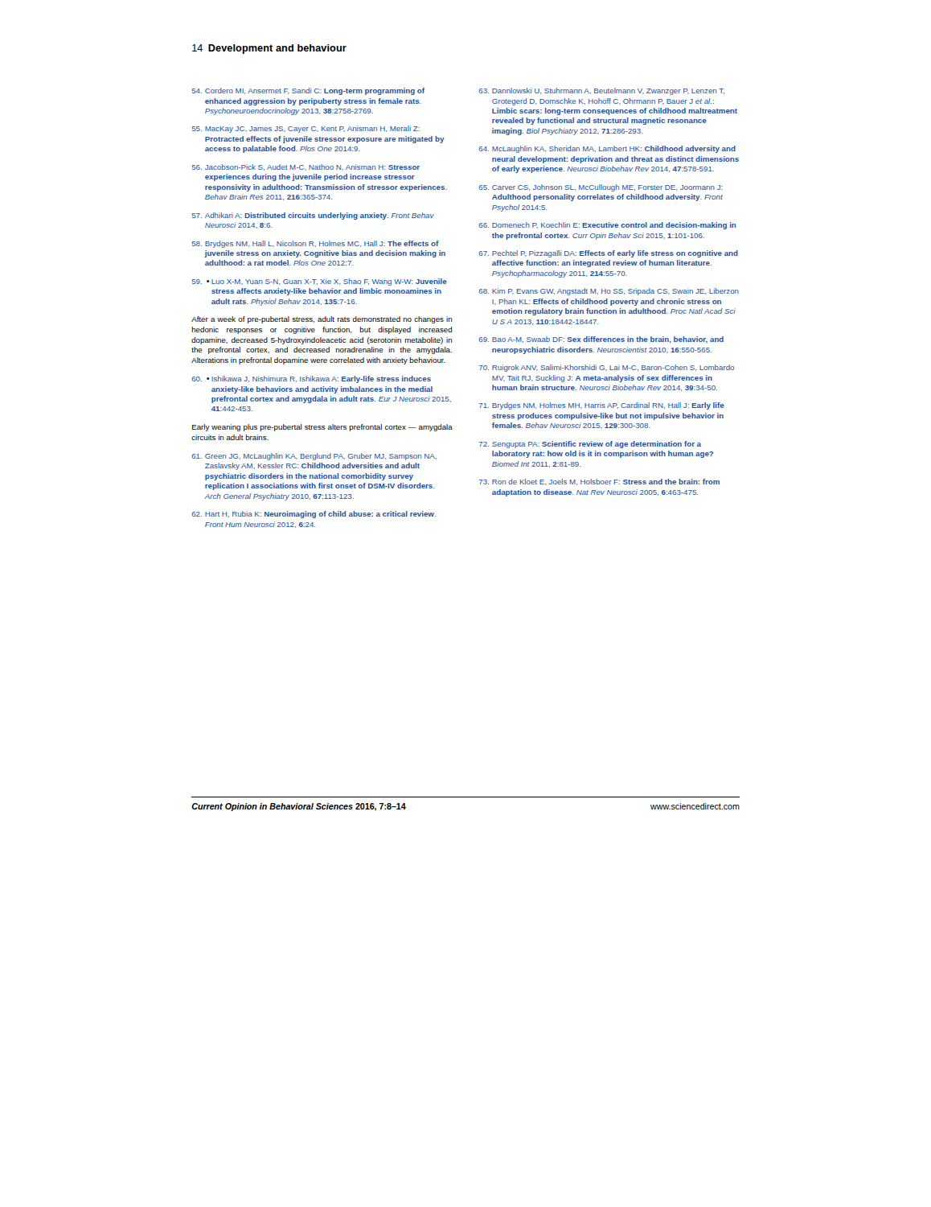14 Development and behaviour
54. Cordero MI, Ansermet F, Sandi C: Long-term programming of enhanced aggression by peripuberty stress in female rats. Psychoneuroendocrinology 2013, 38:2758-2769.
55. MacKay JC, James JS, Cayer C, Kent P, Anisman H, Merali Z: Protracted effects of juvenile stressor exposure are mitigated by access to palatable food. Plos One 2014:9.
56. Jacobson-Pick S, Audet M-C, Nathoo N, Anisman H: Stressor experiences during the juvenile period increase stressor responsivity in adulthood: Transmission of stressor experiences. Behav Brain Res 2011, 216:365-374.
57. Adhikari A: Distributed circuits underlying anxiety. Front Behav Neurosci 2014, 8:6.
58. Brydges NM, Hall L, Nicolson R, Holmes MC, Hall J: The effects of juvenile stress on anxiety. Cognitive bias and decision making in adulthood: a rat model. Plos One 2012:7.
59. • Luo X-M, Yuan S-N, Guan X-T, Xie X, Shao F, Wang W-W: Juvenile stress affects anxiety-like behavior and limbic monoamines in adult rats. Physiol Behav 2014, 135:7-16.
After a week of pre-pubertal stress, adult rats demonstrated no changes in hedonic responses or cognitive function, but displayed increased dopamine, decreased 5-hydroxyindoleacetic acid (serotonin metabolite) in the prefrontal cortex, and decreased noradrenaline in the amygdala. Alterations in prefrontal dopamine were correlated with anxiety behaviour.
60. • Ishikawa J, Nishimura R, Ishikawa A: Early-life stress induces anxiety-like behaviors and activity imbalances in the medial prefrontal cortex and amygdala in adult rats. Eur J Neurosci 2015, 41:442-453.
Early weaning plus pre-pubertal stress alters prefrontal cortex — amygdala circuits in adult brains.
61. Green JG, McLaughlin KA, Berglund PA, Gruber MJ, Sampson NA, Zaslavsky AM, Kessler RC: Childhood adversities and adult psychiatric disorders in the national comorbidity survey replication I associations with first onset of DSM-IV disorders. Arch General Psychiatry 2010, 67:113-123.
62. Hart H, Rubia K: Neuroimaging of child abuse: a critical review. Front Hum Neurosci 2012, 6:24.
63. Dannlowski U, Stuhrmann A, Beutelmann V, Zwanzger P, Lenzen T, Grotegerd D, Domschke K, Hohoff C, Ohrmann P, Bauer J et al.: Limbic scars: long-term consequences of childhood maltreatment revealed by functional and structural magnetic resonance imaging. Biol Psychiatry 2012, 71:286-293.
64. McLaughlin KA, Sheridan MA, Lambert HK: Childhood adversity and neural development: deprivation and threat as distinct dimensions of early experience. Neurosci Biobehav Rev 2014, 47:578-591.
65. Carver CS, Johnson SL, McCullough ME, Forster DE, Joormann J: Adulthood personality correlates of childhood adversity. Front Psychol 2014:5.
66. Domenech P, Koechlin E: Executive control and decision-making in the prefrontal cortex. Curr Opin Behav Sci 2015, 1:101-106.
67. Pechtel P, Pizzagalli DA: Effects of early life stress on cognitive and affective function: an integrated review of human literature. Psychopharmacology 2011, 214:55-70.
68. Kim P, Evans GW, Angstadt M, Ho SS, Sripada CS, Swain JE, Liberzon I, Phan KL: Effects of childhood poverty and chronic stress on emotion regulatory brain function in adulthood. Proc Natl Acad Sci U S A 2013, 110:18442-18447.
69. Bao A-M, Swaab DF: Sex differences in the brain, behavior, and neuropsychiatric disorders. Neuroscientist 2010, 16:550-565.
70. Ruigrok ANV, Salimi-Khorshidi G, Lai M-C, Baron-Cohen S, Lombardo MV, Tait RJ, Suckling J: A meta-analysis of sex differences in human brain structure. Neurosci Biobehav Rev 2014, 39:34-50.
71. Brydges NM, Holmes MH, Harris AP, Cardinal RN, Hall J: Early life stress produces compulsive-like but not impulsive behavior in females. Behav Neurosci 2015, 129:300-308.
72. Sengupta PA: Scientific review of age determination for a laboratory rat: how old is it in comparison with human age? Biomed Int 2011, 2:81-89.
73. Ron de Kloet E, Joels M, Holsboer F: Stress and the brain: from adaptation to disease. Nat Rev Neurosci 2005, 6:463-475.
Current Opinion in Behavioral Sciences 2016, 7:8–14
www.sciencedirect.com